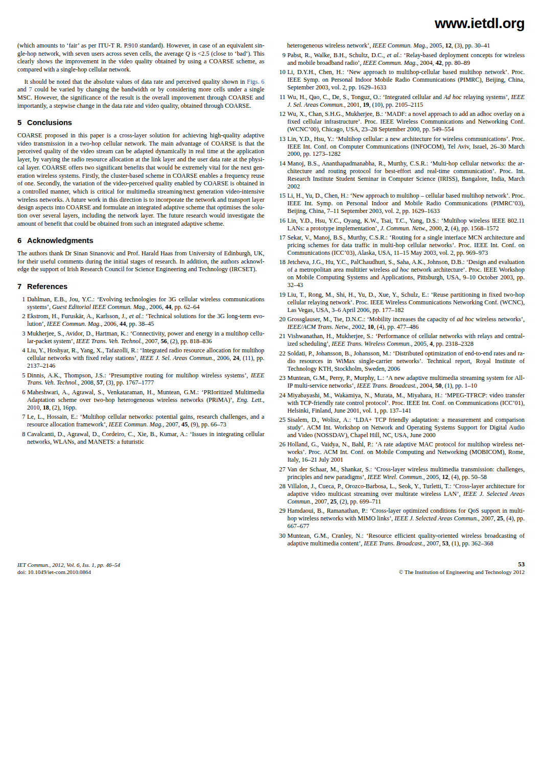www.ietdl.org
(which amounts to ‘fair’ as per ITU-T R. P.910 standard). However, in case of an equivalent single-hop network, with seven users across seven cells, the average Q is <2.5 (close to ‘bad’). This clearly shows the improvement in the video quality obtained by using a COARSE scheme, as compared with a single-hop cellular network.
It should be noted that the absolute values of data rate and perceived quality shown in Figs. 6 and 7 could be varied by changing the bandwidth or by considering more cells under a single MSC. However, the significance of the result is the overall improvement through COARSE and importantly, a stepwise change in the data rate and video quality, obtained through COARSE.
5 Conclusions
COARSE proposed in this paper is a cross-layer solution for achieving high-quality adaptive video transmission in a two-hop cellular network. The main advantage of COARSE is that the perceived quality of the video stream can be adapted dynamically in real time at the application layer, by varying the radio resource allocation at the link layer and the user data rate at the physical layer. COARSE offers two significant benefits that would be extremely vital for the next generation wireless systems. Firstly, the cluster-based scheme in COARSE enables a frequency reuse of one. Secondly, the variation of the video-perceived quality enabled by COARSE is obtained in a controlled manner, which is critical for multimedia streaming/next generation video-intensive wireless networks. A future work in this direction is to incorporate the network and transport layer design aspects into COARSE and formulate an integrated adaptive scheme that optimises the solution over several layers, including the network layer. The future research would investigate the amount of benefit that could be obtained from such an integrated adaptive scheme.
6 Acknowledgments
The authors thank Dr Sinan Sinanovic and Prof. Harald Haas from University of Edinburgh, UK, for their useful comments during the initial stages of research. In addition, the authors acknowledge the support of Irish Research Council for Science Engineering and Technology (IRCSET).
7 References
Dahlman, E.B., Jou, Y.C.: ‘Evolving technologies for 3G cellular wireless communications systems’, Guest Editorial IEEE Commun. Mag., 2006, 44, pp. 62–64
Ekstrom, H., Furuskär, A., Karlsson, J., et al.: ‘Technical solutions for the 3G long-term evolution’, IEEE Commun. Mag., 2006, 44, pp. 38–45
Mukherjee, S., Avidor, D., Hartman, K.: ‘Connectivity, power and energy in a multihop cellular-packet system’, IEEE Trans. Veh. Technol., 2007, 56, (2), pp. 818–836
Liu, Y., Hoshyar, R., Yang, X., Tafazolli, R.: ‘Integrated radio resource allocation for multihop cellular networks with fixed relay stations’, IEEE J. Sel. Areas Commun., 2006, 24, (11), pp. 2137–2146
Dinnis, A.K., Thompson, J.S.: ‘Presumptive routing for multihop wireless systems’, IEEE Trans. Veh. Technol., 2008, 57, (3), pp. 1767–1777
Maheshwari, A., Agrawal, S., Venkataraman, H., Muntean, G.M.: ‘PRIoritized Multimedia Adaptation scheme over two-hop heterogeneous wireless networks (PRiMA)’, Eng. Lett., 2010, 18, (2), 16pp.
Le, L., Hossain, E.: ‘Multihop cellular networks: potential gains, research challenges, and a resource allocation framework’, IEEE Commun. Mag., 2007, 45, (9), pp. 66–73
Cavalcanti, D., Agrawal, D., Cordeiro, C., Xie, B., Kumar, A.: ‘Issues in integrating cellular networks, WLANs, and MANETS: a futuristic
heterogeneous wireless network’, IEEE Commun. Mag., 2005, 12, (3), pp. 30–41
Pabst, R., Walke, B.H., Schultz, D.C., et al.: ‘Relay-based deployment concepts for wireless and mobile broadband radio’, IEEE Commun. Mag., 2004, 42, pp. 80–89
Li, D.Y.H., Chen, H.: ‘New approach to multihop-cellular based multihop network’. Proc. IEEE Symp. on Personal Indoor Mobile Radio Communications (PIMRC), Beijing, China, September 2003, vol. 2, pp. 1629–1633
Wu, H., Qao, C., De, S., Tonguz, O.: ‘Integrated cellular and Ad hoc relaying systems’, IEEE J. Sel. Areas Commun., 2001, 19, (10), pp. 2105–2115
Wu, X., Chan, S.H.G., Mukherjee, B.: ‘MADF: a novel approach to add an adhoc overlay on a fixed cellular infrastructure’. Proc. IEEE Wireless Communications and Networking Conf. (WCNC’00), Chicago, USA, 23–28 September 2000, pp. 549–554
Lin, Y.D., Hsu, Y.: ‘Multihop cellular: a new architecture for wireless communications’. Proc. IEEE Int. Conf. on Computer Communications (INFOCOM), Tel Aviv, Israel, 26–30 March 2000, pp. 1273–1282
Manoj, B.S., Ananthapadmanabha, R., Murthy, C.S.R.: ‘Multi-hop cellular networks: the architecture and routing protocol for best-effort and real-time communication’. Proc. Int. Research Institute Student Seminar in Computer Science (IRISS), Bangalore, India, March 2002
Li, H., Yu, D., Chen, H.: ‘New approach to multihop – cellular based multihop network’. Proc. IEEE Int. Symp. on Personal Indoor and Mobile Radio Communications (PIMRC’03), Beijing, China, 7–11 September 2003, vol. 2, pp. 1629–1633
Lin, Y.D., Hsu, Y.C., Oyang, K.W., Tsai, T.C., Yang, D.S.: ‘Multihop wireless IEEE 802.11 LANs: a prototype implementation’, J. Commun. Netw., 2000, 2, (4), pp. 1568–1572
Sekar, V., Manoj, B.S., Murthy, C.S.R.: ‘Routing for a single interface MCN architecture and pricing schemes for data traffic in multi-hop cellular networks’. Proc. IEEE Int. Conf. on Communications (ICC’03), Alaska, USA, 11–15 May 2003, vol. 2, pp. 969–973
Jetcheva, J.G., Hu, Y.C., PalChaudhuri, S., Saha, A.K., Johnson, D.B.: ‘Design and evaluation of a metropolitan area multitier wireless ad hoc network architecture’. Proc. IEEE Workshop on Mobile Computing Systems and Applications, Pittsburgh, USA, 9–10 October 2003, pp. 32–43
Liu, T., Rong, M., Shi, H., Yu, D., Xue, Y., Schulz, E.: ‘Reuse partitioning in fixed two-hop cellular relaying network’. Proc. IEEE Wireless Communications Networking Conf. (WCNC), Las Vegas, USA, 3–6 April 2006, pp. 177–182
Grossglauser, M., Tse, D.N.C.: ‘Mobility increases the capacity of ad hoc wireless networks’, IEEE/ACM Trans. Netw., 2002, 10, (4), pp. 477–486
Vishwanathan, H., Mukherjee, S.: ‘Performance of cellular networks with relays and centralized scheduling’, IEEE Trans. Wireless Commun., 2005, 4, pp. 2318–2328
Soldati, P., Johansson, B., Johansson, M.: ‘Distributed optimization of end-to-end rates and radio resources in WiMax single-carrier networks’. Technical report, Royal Institute of Technology KTH, Stockholm, Sweden, 2006
Muntean, G.M., Perry, P., Murphy, L.: ‘A new adaptive multimedia streaming system for All-IP multi-service networks’, IEEE Trans. Broadcast., 2004, 50, (1), pp. 1–10
Miyabayashi, M., Wakamiya, N., Murata, M., Miyahara, H.: ‘MPEG-TFRCP: video transfer with TCP-friendly rate control protocol’. Proc. IEEE Int. Conf. on Communications (ICC’01), Helsinki, Finland, June 2001, vol. 1, pp. 137–141
Sisalem, D., Wolisz, A.: ‘LDA+ TCP friendly adaptation: a measurement and comparison study’. ACM Int. Workshop on Network and Operating Systems Support for Digital Audio and Video (NOSSDAV), Chapel Hill, NC, USA, June 2000
Holland, G., Vaidya, N., Bahl, P.: ‘A rate adaptive MAC protocol for multihop wireless networks’. Proc. ACM Int. Conf. on Mobile Computing and Networking (MOBICOM), Rome, Italy, 16–21 July 2001
Van der Schaar, M., Shankar, S.: ‘Cross-layer wireless multimedia transmission: challenges, principles and new paradigms’, IEEE Wirel. Commun., 2005, 12, (4), pp. 50–58
Villalon, J., Cueca, P., Orozco-Barbosa, L., Seok, Y., Turletti, T.: ‘Cross-layer architecture for adaptive video multicast streaming over multirate wireless LAN’, IEEE J. Selected Areas Commun., 2007, 25, (2), pp. 699–711
Hamdaoui, B., Ramanathan, P.: ‘Cross-layer optimized conditions for QoS support in multihop wireless networks with MIMO links’, IEEE J. Selected Areas Commun., 2007, 25, (4), pp. 667–677
Muntean, G.M., Cranley, N.: ‘Resource efficient quality-oriented wireless broadcasting of adaptive multimedia content’, IEEE Trans. Broadcast., 2007, 53, (1), pp. 362–368
IET Commun., 2012, Vol. 6, Iss. 1, pp. 46–54
doi: 10.1049/iet-com.2010.0864
53
© The Institution of Engineering and Technology 2012